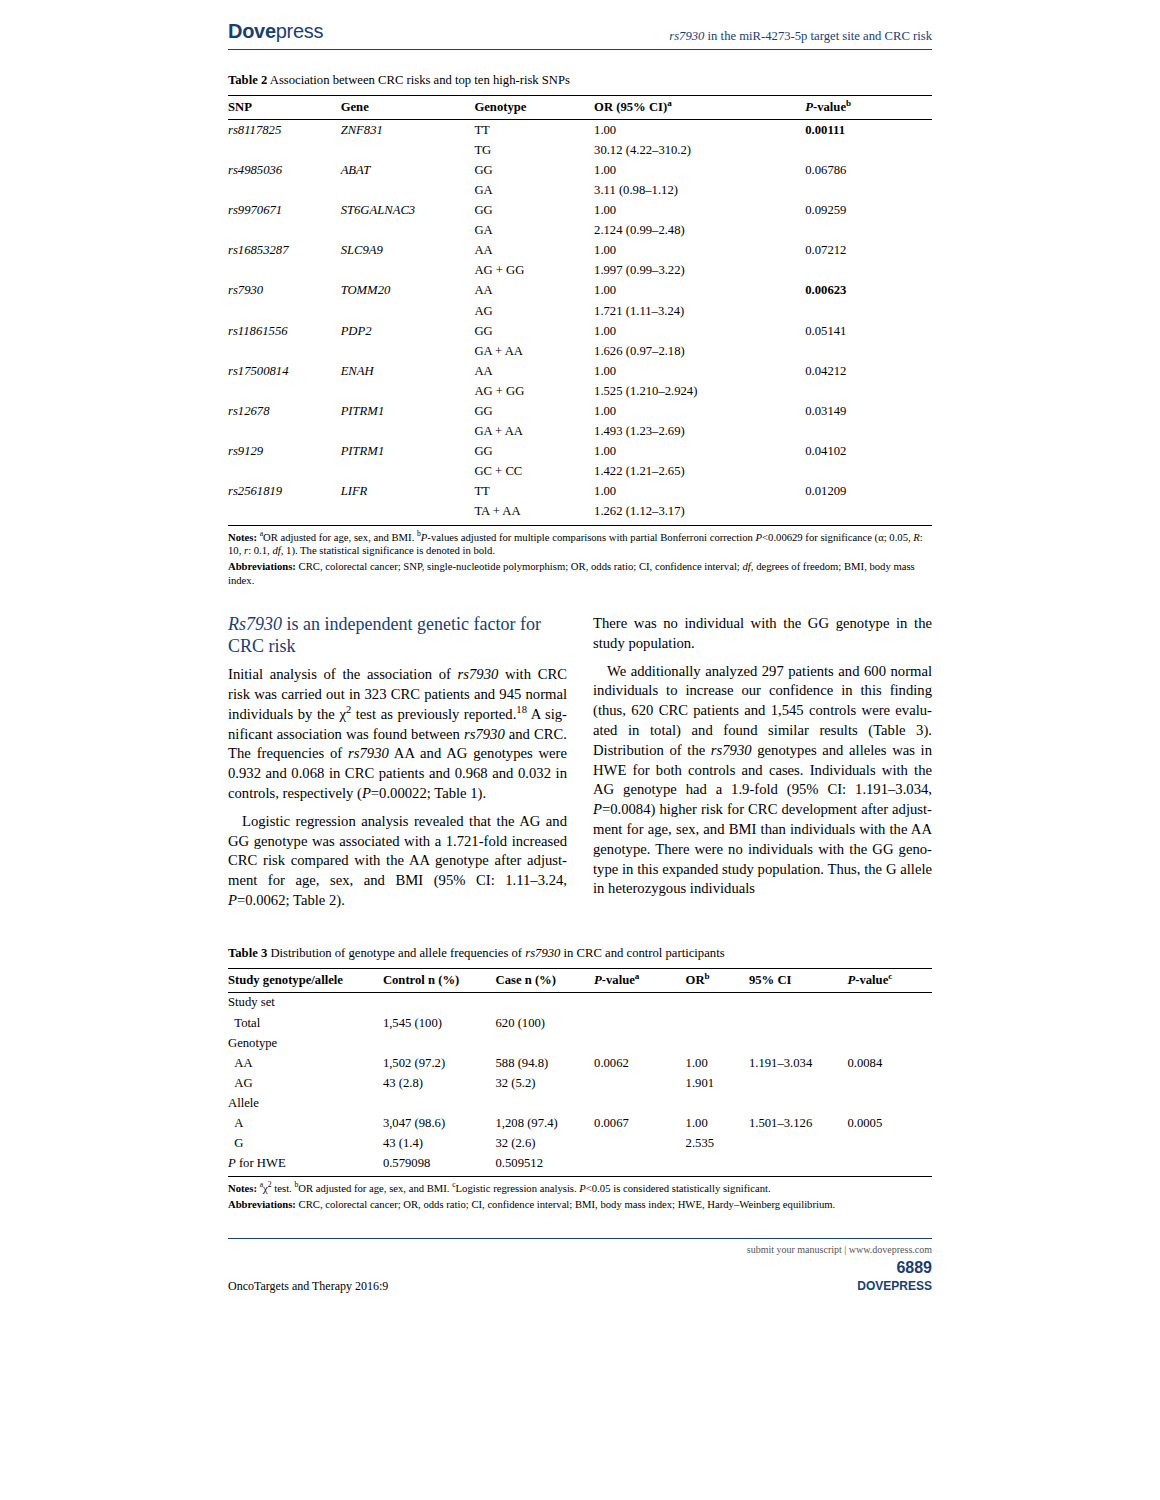Dovepress
rs7930 in the miR-4273-5p target site and CRC risk
Table 2 Association between CRC risks and top ten high-risk SNPs
| SNP | Gene | Genotype | OR (95% CI) a | P -value b |
| --- | --- | --- | --- | --- |
| rs8117825 | ZNF831 | TT | 1.00 | 0.00111 |
| | | TG | 30.12 (4.22–310.2) | |
| rs4985036 | ABAT | GG | 1.00 | 0.06786 |
| | | GA | 3.11 (0.98–1.12) | |
| rs9970671 | ST6GALNAC3 | GG | 1.00 | 0.09259 |
| | | GA | 2.124 (0.99–2.48) | |
| rs16853287 | SLC9A9 | AA | 1.00 | 0.07212 |
| | | AG + GG | 1.997 (0.99–3.22) | |
| rs7930 | TOMM20 | AA | 1.00 | 0.00623 |
| | | AG | 1.721 (1.11–3.24) | |
| rs11861556 | PDP2 | GG | 1.00 | 0.05141 |
| | | GA + AA | 1.626 (0.97–2.18) | |
| rs17500814 | ENAH | AA | 1.00 | 0.04212 |
| | | AG + GG | 1.525 (1.210–2.924) | |
| rs12678 | PITRM1 | GG | 1.00 | 0.03149 |
| | | GA + AA | 1.493 (1.23–2.69) | |
| rs9129 | PITRM1 | GG | 1.00 | 0.04102 |
| | | GC + CC | 1.422 (1.21–2.65) | |
| rs2561819 | LIFR | TT | 1.00 | 0.01209 |
| | | TA + AA | 1.262 (1.12–3.17) | |
Notes: aOR adjusted for age, sex, and BMI. bP-values adjusted for multiple comparisons with partial Bonferroni correction P<0.00629 for significance (α; 0.05, R: 10, r: 0.1, df, 1). The statistical significance is denoted in bold.
Abbreviations: CRC, colorectal cancer; SNP, single-nucleotide polymorphism; OR, odds ratio; CI, confidence interval; df, degrees of freedom; BMI, body mass index.
Rs7930 is an independent genetic factor for CRC risk
Initial analysis of the association of rs7930 with CRC risk was carried out in 323 CRC patients and 945 normal individuals by the χ2 test as previously reported.18 A significant association was found between rs7930 and CRC. The frequencies of rs7930 AA and AG genotypes were 0.932 and 0.068 in CRC patients and 0.968 and 0.032 in controls, respectively (P=0.00022; Table 1).
Logistic regression analysis revealed that the AG and GG genotype was associated with a 1.721-fold increased CRC risk compared with the AA genotype after adjustment for age, sex, and BMI (95% CI: 1.11–3.24, P=0.0062; Table 2).
There was no individual with the GG genotype in the study population.
We additionally analyzed 297 patients and 600 normal individuals to increase our confidence in this finding (thus, 620 CRC patients and 1,545 controls were evaluated in total) and found similar results (Table 3). Distribution of the rs7930 genotypes and alleles was in HWE for both controls and cases. Individuals with the AG genotype had a 1.9-fold (95% CI: 1.191–3.034, P=0.0084) higher risk for CRC development after adjustment for age, sex, and BMI than individuals with the AA genotype. There were no individuals with the GG genotype in this expanded study population. Thus, the G allele in heterozygous individuals
Table 3 Distribution of genotype and allele frequencies of rs7930 in CRC and control participants
| Study genotype/allele | Control n (%) | Case n (%) | P -value a | OR b | 95% CI | P -value c |
| --- | --- | --- | --- | --- | --- | --- |
| Study set | | | | | | |
| Total | 1,545 (100) | 620 (100) | | | | |
| Genotype | | | | | | |
| AA | 1,502 (97.2) | 588 (94.8) | 0.0062 | 1.00 | 1.191–3.034 | 0.0084 |
| AG | 43 (2.8) | 32 (5.2) | | 1.901 | | |
| Allele | | | | | | |
| A | 3,047 (98.6) | 1,208 (97.4) | 0.0067 | 1.00 | 1.501–3.126 | 0.0005 |
| G | 43 (1.4) | 32 (2.6) | | 2.535 | | |
| P for HWE | 0.579098 | 0.509512 | | | | |
Notes: aχ2 test. bOR adjusted for age, sex, and BMI. cLogistic regression analysis. P<0.05 is considered statistically significant.
Abbreviations: CRC, colorectal cancer; OR, odds ratio; CI, confidence interval; BMI, body mass index; HWE, Hardy–Weinberg equilibrium.
OncoTargets and Therapy 2016:9
submit your manuscript | www.dovepress.com
6889
DOVEPRESS